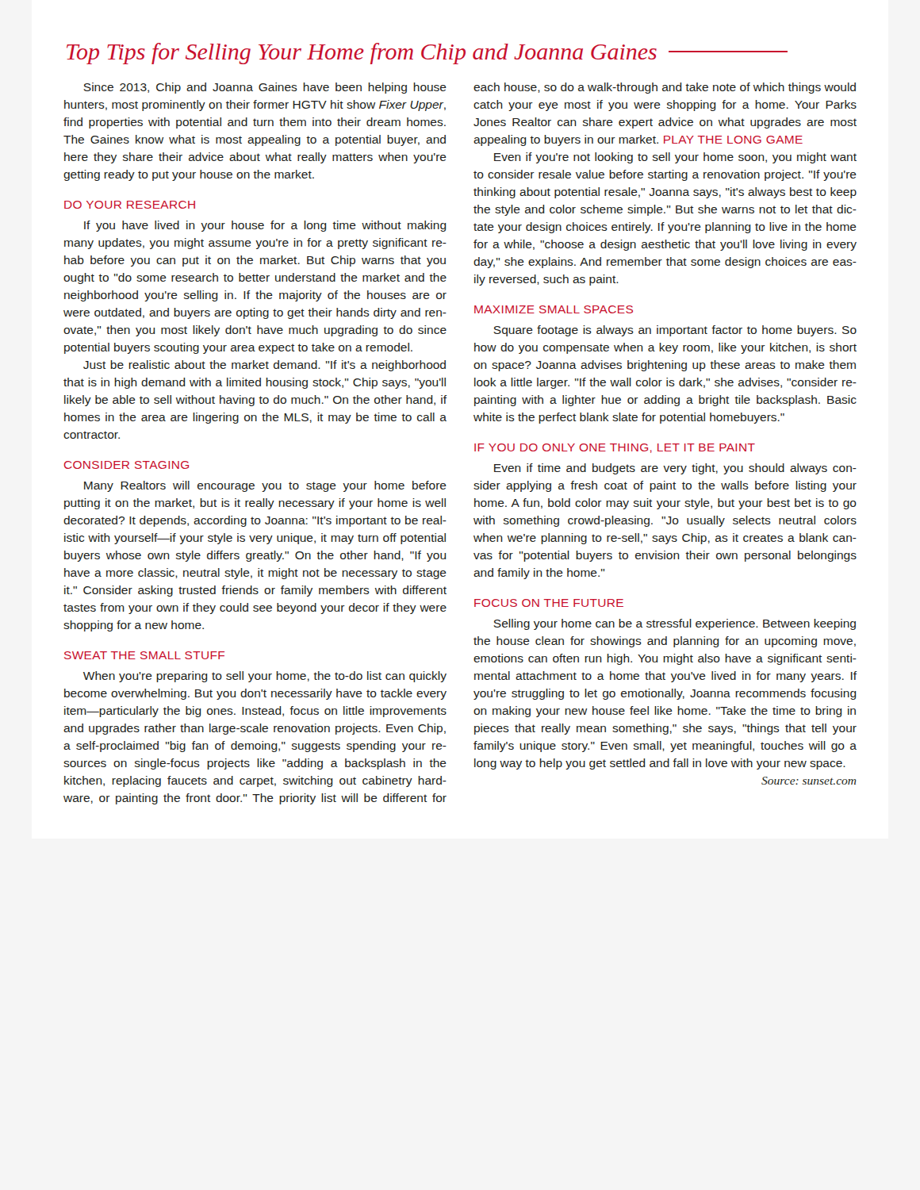Top Tips for Selling Your Home from Chip and Joanna Gaines
Since 2013, Chip and Joanna Gaines have been helping house hunters, most prominently on their former HGTV hit show Fixer Upper, find properties with potential and turn them into their dream homes. The Gaines know what is most appealing to a potential buyer, and here they share their advice about what really matters when you're getting ready to put your house on the market.
DO YOUR RESEARCH
If you have lived in your house for a long time without making many updates, you might assume you're in for a pretty significant rehab before you can put it on the market. But Chip warns that you ought to "do some research to better understand the market and the neighborhood you're selling in. If the majority of the houses are or were outdated, and buyers are opting to get their hands dirty and renovate," then you most likely don't have much upgrading to do since potential buyers scouting your area expect to take on a remodel.
Just be realistic about the market demand. "If it's a neighborhood that is in high demand with a limited housing stock," Chip says, "you'll likely be able to sell without having to do much." On the other hand, if homes in the area are lingering on the MLS, it may be time to call a contractor.
CONSIDER STAGING
Many Realtors will encourage you to stage your home before putting it on the market, but is it really necessary if your home is well decorated? It depends, according to Joanna: "It's important to be realistic with yourself—if your style is very unique, it may turn off potential buyers whose own style differs greatly." On the other hand, "If you have a more classic, neutral style, it might not be necessary to stage it." Consider asking trusted friends or family members with different tastes from your own if they could see beyond your decor if they were shopping for a new home.
SWEAT THE SMALL STUFF
When you're preparing to sell your home, the to-do list can quickly become overwhelming. But you don't necessarily have to tackle every item—particularly the big ones. Instead, focus on little improvements and upgrades rather than large-scale renovation projects. Even Chip, a self-proclaimed "big fan of demoing," suggests spending your resources on single-focus projects like "adding a backsplash in the kitchen, replacing faucets and carpet, switching out cabinetry hardware, or painting the front door." The priority list will be different for each house, so do a walk-through and take note of which things would catch your eye most if you were shopping for a home. Your Parks Jones Realtor can share expert advice on what upgrades are most appealing to buyers in our market. PLAY THE LONG GAME
Even if you're not looking to sell your home soon, you might want to consider resale value before starting a renovation project. "If you're thinking about potential resale," Joanna says, "it's always best to keep the style and color scheme simple." But she warns not to let that dictate your design choices entirely. If you're planning to live in the home for a while, "choose a design aesthetic that you'll love living in every day," she explains. And remember that some design choices are easily reversed, such as paint.
MAXIMIZE SMALL SPACES
Square footage is always an important factor to home buyers. So how do you compensate when a key room, like your kitchen, is short on space? Joanna advises brightening up these areas to make them look a little larger. "If the wall color is dark," she advises, "consider repainting with a lighter hue or adding a bright tile backsplash. Basic white is the perfect blank slate for potential homebuyers."
IF YOU DO ONLY ONE THING, LET IT BE PAINT
Even if time and budgets are very tight, you should always consider applying a fresh coat of paint to the walls before listing your home. A fun, bold color may suit your style, but your best bet is to go with something crowd-pleasing. "Jo usually selects neutral colors when we're planning to re-sell," says Chip, as it creates a blank canvas for "potential buyers to envision their own personal belongings and family in the home."
FOCUS ON THE FUTURE
Selling your home can be a stressful experience. Between keeping the house clean for showings and planning for an upcoming move, emotions can often run high. You might also have a significant sentimental attachment to a home that you've lived in for many years. If you're struggling to let go emotionally, Joanna recommends focusing on making your new house feel like home. "Take the time to bring in pieces that really mean something," she says, "things that tell your family's unique story." Even small, yet meaningful, touches will go a long way to help you get settled and fall in love with your new space.
Source: sunset.com